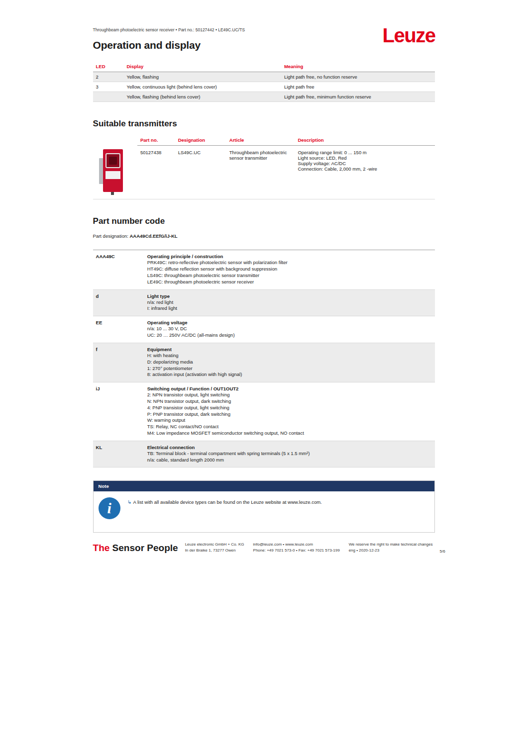Throughbeam photoelectric sensor receiver • Part no.: 50127442 • LE49C.UC/TS
Operation and display
Leuze
| LED | Display | Meaning |
| --- | --- | --- |
| 2 | Yellow, flashing | Light path free, no function reserve |
| 3 | Yellow, continuous light (behind lens cover) | Light path free |
| | Yellow, flashing (behind lens cover) | Light path free, minimum function reserve |
Suitable transmitters
| | Part no. | Designation | Article | Description |
| --- | --- | --- | --- | --- |
| | 50127438 | LS49C.UC | Throughbeam photoelectric sensor transmitter | Operating range limit: 0 ... 150 m Light source: LED, Red Supply voltage: AC/DC Connection: Cable, 2,000 mm, 2 -wire |
Part number code
Part designation: AAA49Cd.EEfG/iJ-KL
| AAA49C | Operating principle / construction PRK49C: retro-reflective photoelectric sensor with polarization filter HT49C: diffuse reflection sensor with background suppression LS49C: throughbeam photoelectric sensor transmitter LE49C: throughbeam photoelectric sensor receiver |
| d | Light type n/a: red light I: infrared light |
| EE | Operating voltage n/a: 10 ... 30 V, DC UC: 20 … 250V AC/DC (all-mains design) |
| f | Equipment H: with heating D: depolarizing media 1: 270° potentiometer 8: activation input (activation with high signal) |
| iJ | Switching output / Function / OUT1OUT2 2: NPN transistor output, light switching N: NPN transistor output, dark switching 4: PNP transistor output, light switching P: PNP transistor output, dark switching W: warning output TS: Relay, NC contact/NO contact M4: Low impedance MOSFET semiconductor switching output, NO contact |
| KL | Electrical connection TB: Terminal block - terminal compartment with spring terminals (5 x 1.5 mm²) n/a: cable, standard length 2000 mm |
Note
i
↳A list with all available device types can be found on the Leuze website at www.leuze.com.
The Sensor People
Leuze electronic GmbH + Co. KG
In der Braike 1, 73277 Owen
info@leuze.com • www.leuze.com
Phone: +49 7021 573-0 • Fax: +49 7021 573-199
We reserve the right to make technical changes
eng • 2020-12-23
5/6